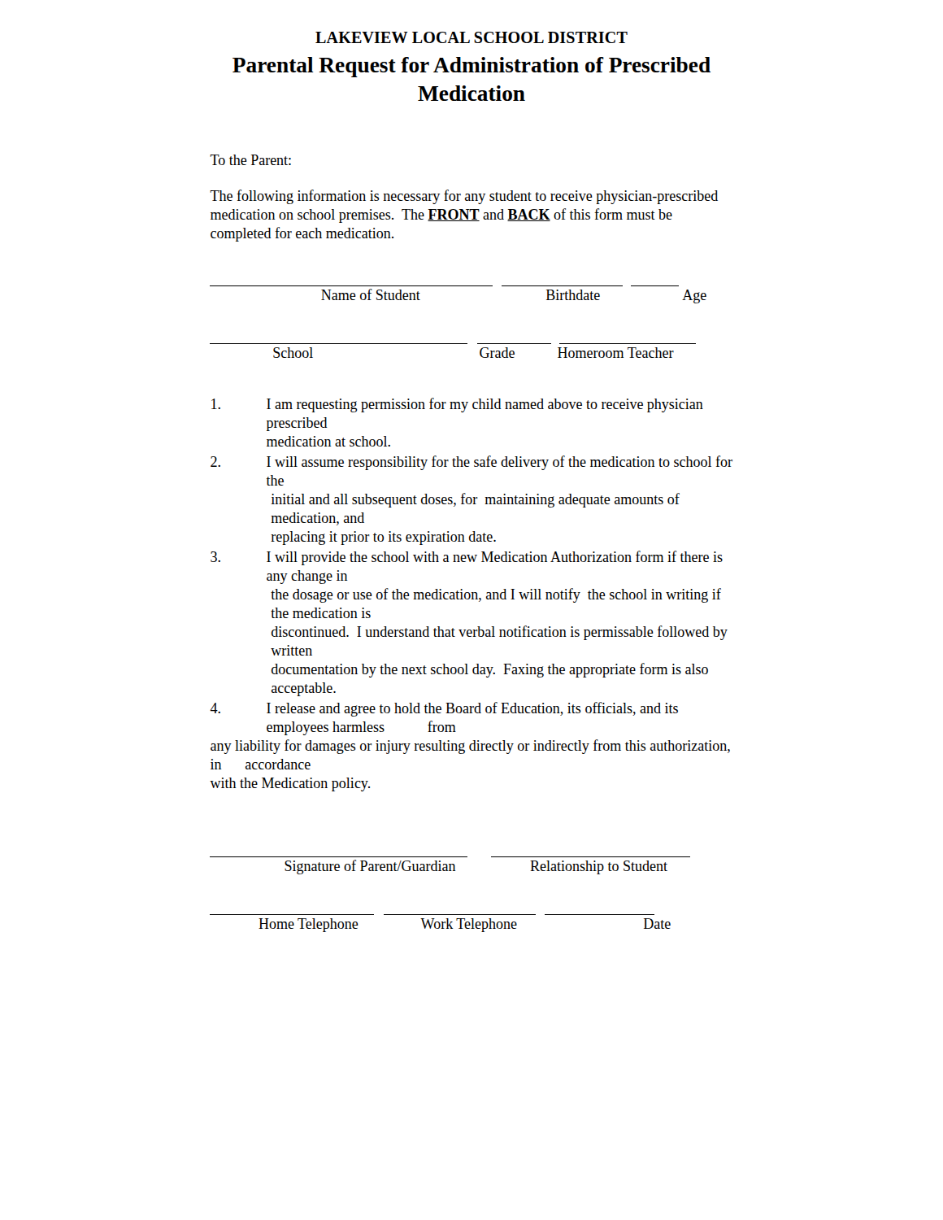LAKEVIEW LOCAL SCHOOL DISTRICT
Parental Request for Administration of Prescribed Medication
To the Parent:
The following information is necessary for any student to receive physician-prescribed medication on school premises. The FRONT and BACK of this form must be completed for each medication.
Name of Student Birthdate Age
School Grade Homeroom Teacher
1.
I am requesting permission for my child named above to receive physician prescribed
medication at school.
2.
I will assume responsibility for the safe delivery of the medication to school for the
initial and all subsequent doses, for maintaining adequate amounts of medication, and
replacing it prior to its expiration date.
3.
I will provide the school with a new Medication Authorization form if there is any change in
the dosage or use of the medication, and I will notify the school in writing if the medication is
discontinued. I understand that verbal notification is permissable followed by written
documentation by the next school day. Faxing the appropriate form is also acceptable.
4.
I release and agree to hold the Board of Education, its officials, and its employees harmless from
any liability for damages or injury resulting directly or indirectly from this authorization, in accordance
with the Medication policy.
Signature of Parent/Guardian Relationship to Student
Home Telephone Work Telephone Date